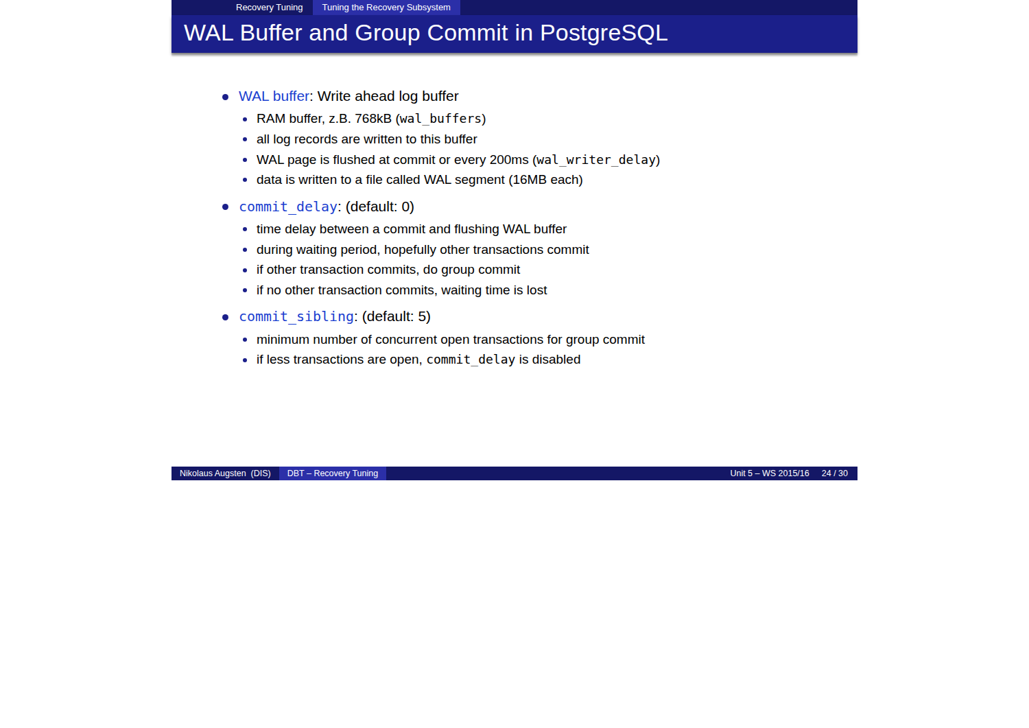Recovery Tuning
Tuning the Recovery Subsystem
WAL Buffer and Group Commit in PostgreSQL
WAL buffer: Write ahead log buffer
RAM buffer, z.B. 768kB (wal_buffers)
all log records are written to this buffer
WAL page is flushed at commit or every 200ms (wal_writer_delay)
data is written to a file called WAL segment (16MB each)
commit_delay: (default: 0)
time delay between a commit and flushing WAL buffer
during waiting period, hopefully other transactions commit
if other transaction commits, do group commit
if no other transaction commits, waiting time is lost
commit_sibling: (default: 5)
minimum number of concurrent open transactions for group commit
if less transactions are open, commit_delay is disabled
Nikolaus Augsten (DIS)
DBT – Recovery Tuning
Unit 5 – WS 2015/16
24 / 30